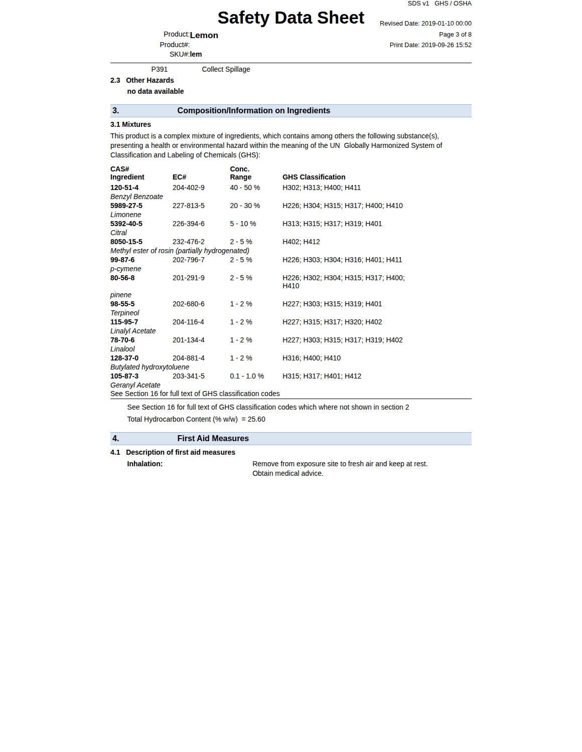SDS v1 GHS / OSHA
Safety Data Sheet
Revised Date: 2019-01-10 00:00
| Product: | Lemon | Page 3 of 8 |
| Product#: | | Print Date: 2019-09-26 15:52 |
| SKU#: | lem | |
P391
Collect Spillage
2.3 Other Hazards
no data available
3. Composition/Information on Ingredients
3.1 Mixtures
This product is a complex mixture of ingredients, which contains among others the following substance(s), presenting a health or environmental hazard within the meaning of the UN Globally Harmonized System of Classification and Labeling of Chemicals (GHS):
| CAS# Ingredient | EC# | Conc. Range | GHS Classification |
| --- | --- | --- | --- |
| 120-51-4 | 204-402-9 | 40 - 50 % | H302; H313; H400; H411 |
| Benzyl Benzoate |
| 5989-27-5 | 227-813-5 | 20 - 30 % | H226; H304; H315; H317; H400; H410 |
| Limonene |
| 5392-40-5 | 226-394-6 | 5 - 10 % | H313; H315; H317; H319; H401 |
| Citral |
| 8050-15-5 | 232-476-2 | 2 - 5 % | H402; H412 |
| Methyl ester of rosin (partially hydrogenated) |
| 99-87-6 | 202-796-7 | 2 - 5 % | H226; H303; H304; H316; H401; H411 |
| p-cymene |
| 80-56-8 | 201-291-9 | 2 - 5 % | H226; H302; H304; H315; H317; H400; H410 |
| pinene |
| 98-55-5 | 202-680-6 | 1 - 2 % | H227; H303; H315; H319; H401 |
| Terpineol |
| 115-95-7 | 204-116-4 | 1 - 2 % | H227; H315; H317; H320; H402 |
| Linalyl Acetate |
| 78-70-6 | 201-134-4 | 1 - 2 % | H227; H303; H315; H317; H319; H402 |
| Linalool |
| 128-37-0 | 204-881-4 | 1 - 2 % | H316; H400; H410 |
| Butylated hydroxytoluene |
| 105-87-3 | 203-341-5 | 0.1 - 1.0 % | H315; H317; H401; H412 |
| Geranyl Acetate |
See Section 16 for full text of GHS classification codes
See Section 16 for full text of GHS classification codes which where not shown in section 2
Total Hydrocarbon Content (% w/w) = 25.60
4. First Aid Measures
4.1 Description of first aid measures
Inhalation: Remove from exposure site to fresh air and keep at rest.
Obtain medical advice.